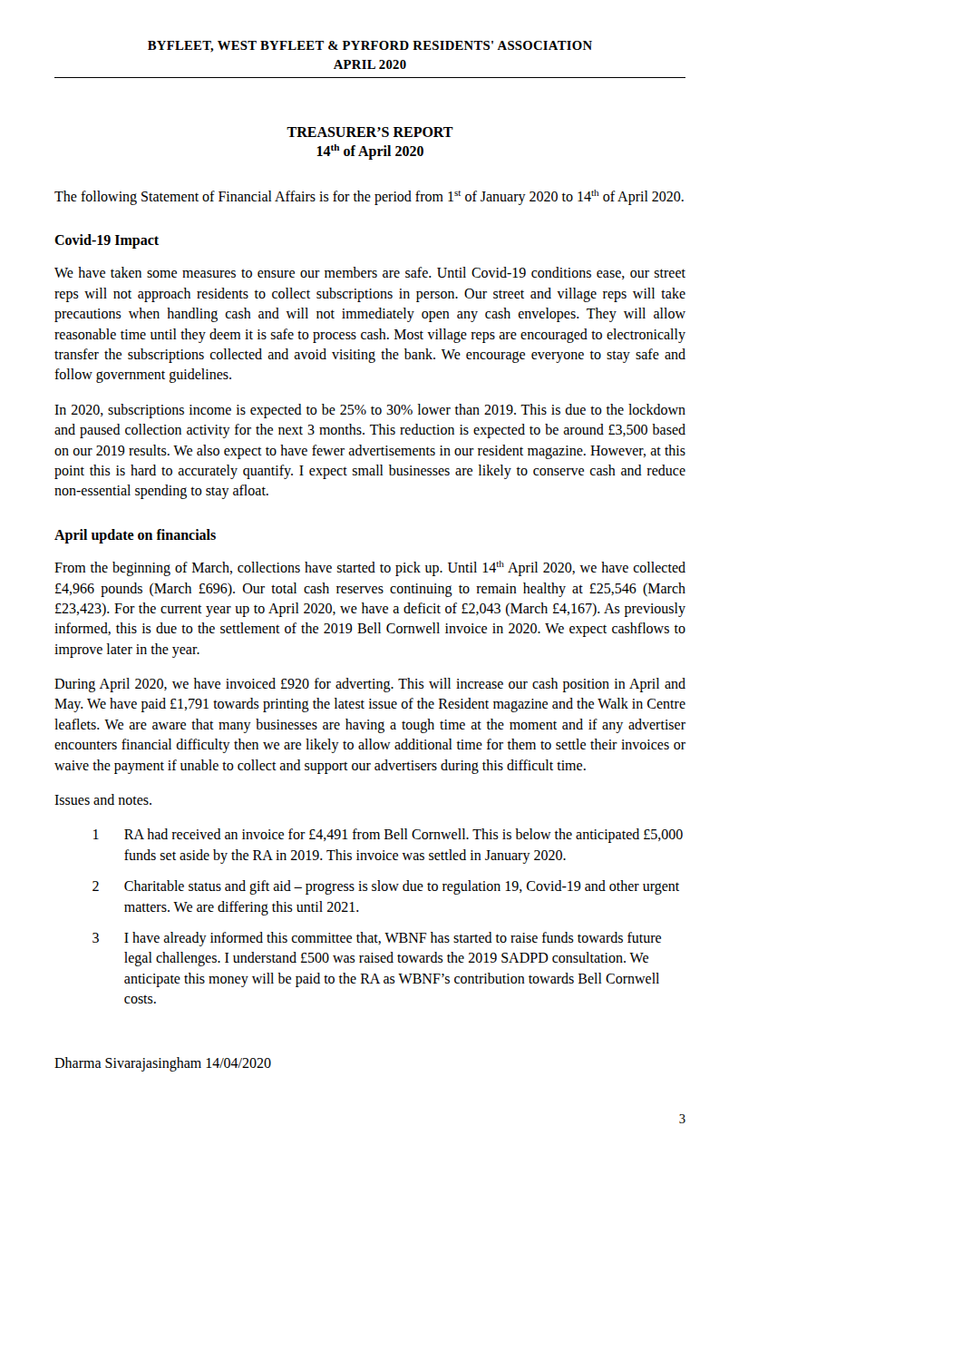BYFLEET, WEST BYFLEET & PYRFORD RESIDENTS' ASSOCIATION APRIL 2020
TREASURER’S REPORT 14th of April 2020
The following Statement of Financial Affairs is for the period from 1st of January 2020 to 14th of April 2020.
Covid-19 Impact
We have taken some measures to ensure our members are safe. Until Covid-19 conditions ease, our street reps will not approach residents to collect subscriptions in person. Our street and village reps will take precautions when handling cash and will not immediately open any cash envelopes. They will allow reasonable time until they deem it is safe to process cash. Most village reps are encouraged to electronically transfer the subscriptions collected and avoid visiting the bank. We encourage everyone to stay safe and follow government guidelines.
In 2020, subscriptions income is expected to be 25% to 30% lower than 2019. This is due to the lockdown and paused collection activity for the next 3 months. This reduction is expected to be around £3,500 based on our 2019 results. We also expect to have fewer advertisements in our resident magazine. However, at this point this is hard to accurately quantify. I expect small businesses are likely to conserve cash and reduce non-essential spending to stay afloat.
April update on financials
From the beginning of March, collections have started to pick up. Until 14th April 2020, we have collected £4,966 pounds (March £696). Our total cash reserves continuing to remain healthy at £25,546 (March £23,423). For the current year up to April 2020, we have a deficit of £2,043 (March £4,167). As previously informed, this is due to the settlement of the 2019 Bell Cornwell invoice in 2020. We expect cashflows to improve later in the year.
During April 2020, we have invoiced £920 for adverting. This will increase our cash position in April and May. We have paid £1,791 towards printing the latest issue of the Resident magazine and the Walk in Centre leaflets. We are aware that many businesses are having a tough time at the moment and if any advertiser encounters financial difficulty then we are likely to allow additional time for them to settle their invoices or waive the payment if unable to collect and support our advertisers during this difficult time.
Issues and notes.
RA had received an invoice for £4,491 from Bell Cornwell. This is below the anticipated £5,000 funds set aside by the RA in 2019. This invoice was settled in January 2020.
Charitable status and gift aid – progress is slow due to regulation 19, Covid-19 and other urgent matters. We are differing this until 2021.
I have already informed this committee that, WBNF has started to raise funds towards future legal challenges. I understand £500 was raised towards the 2019 SADPD consultation. We anticipate this money will be paid to the RA as WBNF’s contribution towards Bell Cornwell costs.
Dharma Sivarajasingham 14/04/2020
3